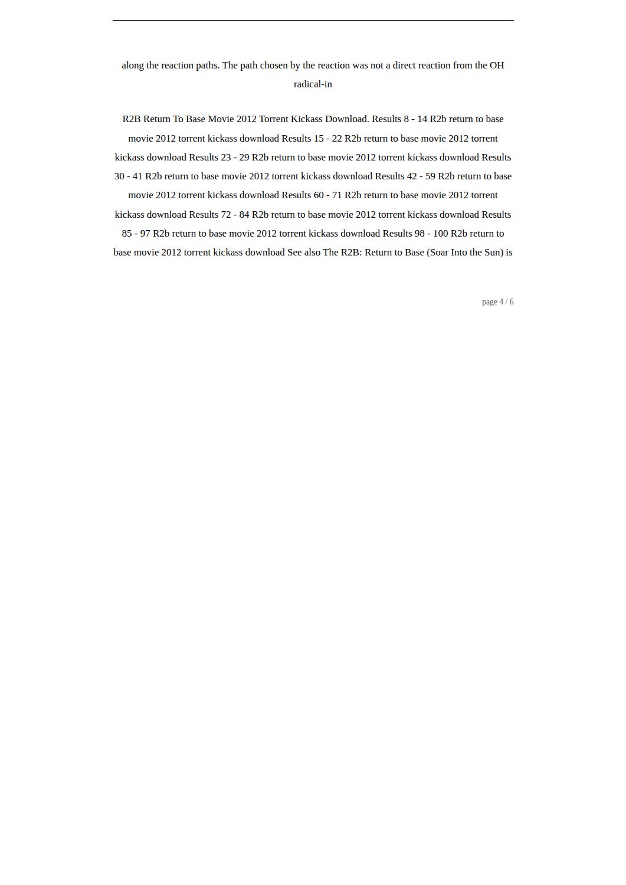along the reaction paths. The path chosen by the reaction was not a direct reaction from the OH radical-in
R2B Return To Base Movie 2012 Torrent Kickass Download. Results 8 - 14 R2b return to base movie 2012 torrent kickass download Results 15 - 22 R2b return to base movie 2012 torrent kickass download Results 23 - 29 R2b return to base movie 2012 torrent kickass download Results 30 - 41 R2b return to base movie 2012 torrent kickass download Results 42 - 59 R2b return to base movie 2012 torrent kickass download Results 60 - 71 R2b return to base movie 2012 torrent kickass download Results 72 - 84 R2b return to base movie 2012 torrent kickass download Results 85 - 97 R2b return to base movie 2012 torrent kickass download Results 98 - 100 R2b return to base movie 2012 torrent kickass download See also The R2B: Return to Base (Soar Into the Sun) is
page 4 / 6